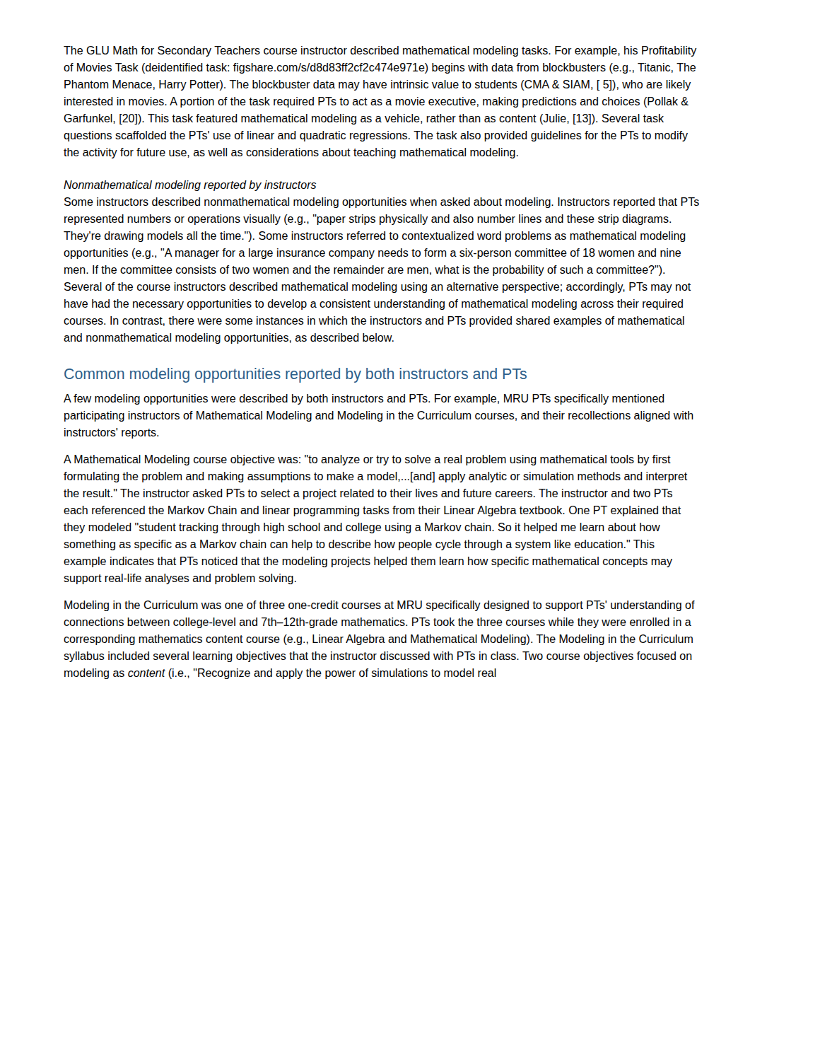The GLU Math for Secondary Teachers course instructor described mathematical modeling tasks. For example, his Profitability of Movies Task (deidentified task: figshare.com/s/d8d83ff2cf2c474e971e) begins with data from blockbusters (e.g., Titanic, The Phantom Menace, Harry Potter). The blockbuster data may have intrinsic value to students (CMA & SIAM, [ 5]), who are likely interested in movies. A portion of the task required PTs to act as a movie executive, making predictions and choices (Pollak & Garfunkel, [20]). This task featured mathematical modeling as a vehicle, rather than as content (Julie, [13]). Several task questions scaffolded the PTs' use of linear and quadratic regressions. The task also provided guidelines for the PTs to modify the activity for future use, as well as considerations about teaching mathematical modeling.
Nonmathematical modeling reported by instructors
Some instructors described nonmathematical modeling opportunities when asked about modeling. Instructors reported that PTs represented numbers or operations visually (e.g., "paper strips physically and also number lines and these strip diagrams. They're drawing models all the time."). Some instructors referred to contextualized word problems as mathematical modeling opportunities (e.g., "A manager for a large insurance company needs to form a six-person committee of 18 women and nine men. If the committee consists of two women and the remainder are men, what is the probability of such a committee?"). Several of the course instructors described mathematical modeling using an alternative perspective; accordingly, PTs may not have had the necessary opportunities to develop a consistent understanding of mathematical modeling across their required courses. In contrast, there were some instances in which the instructors and PTs provided shared examples of mathematical and nonmathematical modeling opportunities, as described below.
Common modeling opportunities reported by both instructors and PTs
A few modeling opportunities were described by both instructors and PTs. For example, MRU PTs specifically mentioned participating instructors of Mathematical Modeling and Modeling in the Curriculum courses, and their recollections aligned with instructors' reports.
A Mathematical Modeling course objective was: "to analyze or try to solve a real problem using mathematical tools by first formulating the problem and making assumptions to make a model,...[and] apply analytic or simulation methods and interpret the result." The instructor asked PTs to select a project related to their lives and future careers. The instructor and two PTs each referenced the Markov Chain and linear programming tasks from their Linear Algebra textbook. One PT explained that they modeled "student tracking through high school and college using a Markov chain. So it helped me learn about how something as specific as a Markov chain can help to describe how people cycle through a system like education." This example indicates that PTs noticed that the modeling projects helped them learn how specific mathematical concepts may support real-life analyses and problem solving.
Modeling in the Curriculum was one of three one-credit courses at MRU specifically designed to support PTs' understanding of connections between college-level and 7th–12th-grade mathematics. PTs took the three courses while they were enrolled in a corresponding mathematics content course (e.g., Linear Algebra and Mathematical Modeling). The Modeling in the Curriculum syllabus included several learning objectives that the instructor discussed with PTs in class. Two course objectives focused on modeling as content (i.e., "Recognize and apply the power of simulations to model real